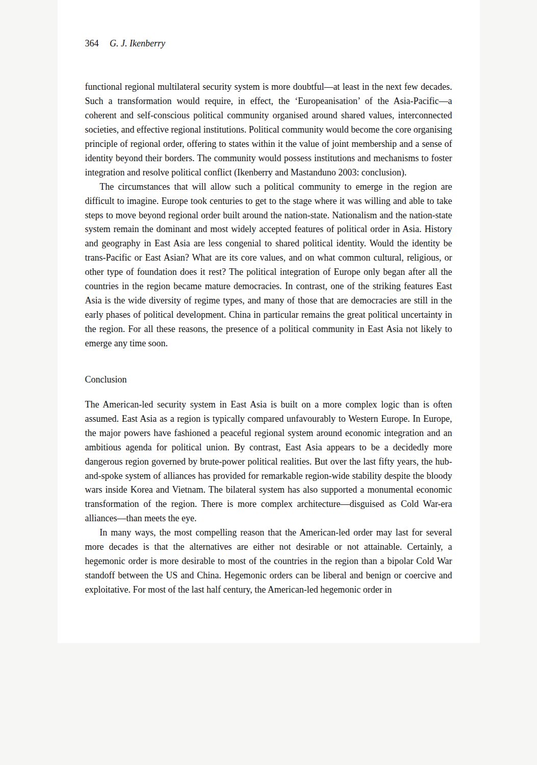364 G. J. Ikenberry
functional regional multilateral security system is more doubtful—at least in the next few decades. Such a transformation would require, in effect, the ‘Europeanisation’ of the Asia-Pacific—a coherent and self-conscious political community organised around shared values, interconnected societies, and effective regional institutions. Political community would become the core organising principle of regional order, offering to states within it the value of joint membership and a sense of identity beyond their borders. The community would possess institutions and mechanisms to foster integration and resolve political conflict (Ikenberry and Mastanduno 2003: conclusion).
The circumstances that will allow such a political community to emerge in the region are difficult to imagine. Europe took centuries to get to the stage where it was willing and able to take steps to move beyond regional order built around the nation-state. Nationalism and the nation-state system remain the dominant and most widely accepted features of political order in Asia. History and geography in East Asia are less congenial to shared political identity. Would the identity be trans-Pacific or East Asian? What are its core values, and on what common cultural, religious, or other type of foundation does it rest? The political integration of Europe only began after all the countries in the region became mature democracies. In contrast, one of the striking features East Asia is the wide diversity of regime types, and many of those that are democracies are still in the early phases of political development. China in particular remains the great political uncertainty in the region. For all these reasons, the presence of a political community in East Asia not likely to emerge any time soon.
Conclusion
The American-led security system in East Asia is built on a more complex logic than is often assumed. East Asia as a region is typically compared unfavourably to Western Europe. In Europe, the major powers have fashioned a peaceful regional system around economic integration and an ambitious agenda for political union. By contrast, East Asia appears to be a decidedly more dangerous region governed by brute-power political realities. But over the last fifty years, the hub-and-spoke system of alliances has provided for remarkable region-wide stability despite the bloody wars inside Korea and Vietnam. The bilateral system has also supported a monumental economic transformation of the region. There is more complex architecture—disguised as Cold War-era alliances—than meets the eye.
In many ways, the most compelling reason that the American-led order may last for several more decades is that the alternatives are either not desirable or not attainable. Certainly, a hegemonic order is more desirable to most of the countries in the region than a bipolar Cold War standoff between the US and China. Hegemonic orders can be liberal and benign or coercive and exploitative. For most of the last half century, the American-led hegemonic order in